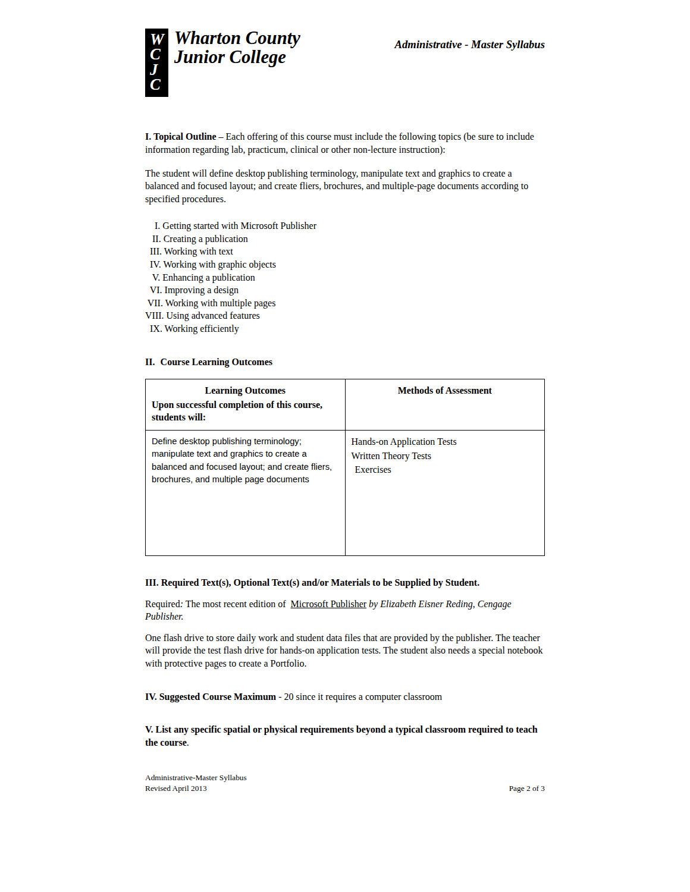WCJC
Wharton County
Junior College
Administrative - Master Syllabus
I. Topical Outline – Each offering of this course must include the following topics (be sure to include information regarding lab, practicum, clinical or other non-lecture instruction):
The student will define desktop publishing terminology, manipulate text and graphics to create a balanced and focused layout; and create fliers, brochures, and multiple-page documents according to specified procedures.
I. Getting started with Microsoft Publisher
II. Creating a publication
III. Working with text
IV. Working with graphic objects
V. Enhancing a publication
VI. Improving a design
VII. Working with multiple pages
VIII. Using advanced features
IX. Working efficiently
II. Course Learning Outcomes
| Learning Outcomes Upon successful completion of this course, students will: | Methods of Assessment |
| --- | --- |
| Define desktop publishing terminology; manipulate text and graphics to create a balanced and focused layout; and create fliers, brochures, and multiple page documents | Hands-on Application Tests Written Theory Tests Exercises |
III. Required Text(s), Optional Text(s) and/or Materials to be Supplied by Student.
Required: The most recent edition of Microsoft Publisher by Elizabeth Eisner Reding, Cengage Publisher.
One flash drive to store daily work and student data files that are provided by the publisher. The teacher will provide the test flash drive for hands-on application tests. The student also needs a special notebook with protective pages to create a Portfolio.
IV. Suggested Course Maximum - 20 since it requires a computer classroom
V. List any specific spatial or physical requirements beyond a typical classroom required to teach the course.
Administrative-Master Syllabus
Revised April 2013
Page 2 of 3